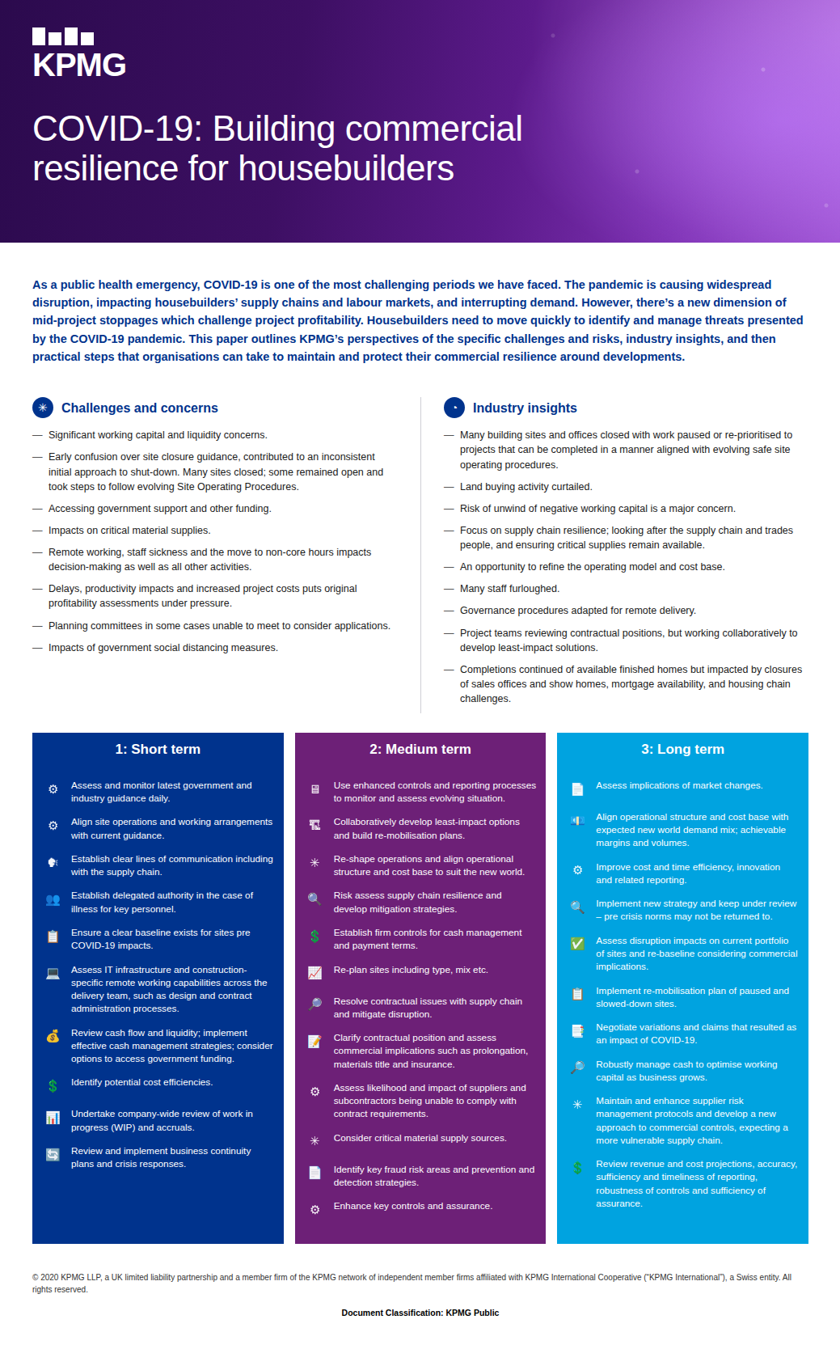KPMG
COVID-19: Building commercial
resilience for housebuilders
As a public health emergency, COVID-19 is one of the most challenging periods we have faced. The pandemic is causing widespread disruption, impacting housebuilders’ supply chains and labour markets, and interrupting demand. However, there’s a new dimension of mid-project stoppages which challenge project profitability. Housebuilders need to move quickly to identify and manage threats presented by the COVID-19 pandemic. This paper outlines KPMG’s perspectives of the specific challenges and risks, industry insights, and then practical steps that organisations can take to maintain and protect their commercial resilience around developments.
✳
Challenges and concerns
Significant working capital and liquidity concerns.
Early confusion over site closure guidance, contributed to an inconsistent initial approach to shut-down. Many sites closed; some remained open and took steps to follow evolving Site Operating Procedures.
Accessing government support and other funding.
Impacts on critical material supplies.
Remote working, staff sickness and the move to non-core hours impacts decision-making as well as all other activities.
Delays, productivity impacts and increased project costs puts original profitability assessments under pressure.
Planning committees in some cases unable to meet to consider applications.
Impacts of government social distancing measures.
◔
Industry insights
Many building sites and offices closed with work paused or re-prioritised to projects that can be completed in a manner aligned with evolving safe site operating procedures.
Land buying activity curtailed.
Risk of unwind of negative working capital is a major concern.
Focus on supply chain resilience; looking after the supply chain and trades people, and ensuring critical supplies remain available.
An opportunity to refine the operating model and cost base.
Many staff furloughed.
Governance procedures adapted for remote delivery.
Project teams reviewing contractual positions, but working collaboratively to develop least-impact solutions.
Completions continued of available finished homes but impacted by closures of sales offices and show homes, mortgage availability, and housing chain challenges.
1: Short term
⚙
Assess and monitor latest government and industry guidance daily.
⚙
Align site operations and working arrangements with current guidance.
🗣
Establish clear lines of communication including with the supply chain.
👥
Establish delegated authority in the case of illness for key personnel.
📋
Ensure a clear baseline exists for sites pre COVID-19 impacts.
💻
Assess IT infrastructure and construction-specific remote working capabilities across the delivery team, such as design and contract administration processes.
💰
Review cash flow and liquidity; implement effective cash management strategies; consider options to access government funding.
💲
Identify potential cost efficiencies.
📊
Undertake company-wide review of work in progress (WIP) and accruals.
🔄
Review and implement business continuity plans and crisis responses.
2: Medium term
🖥
Use enhanced controls and reporting processes to monitor and assess evolving situation.
🏗
Collaboratively develop least-impact options and build re-mobilisation plans.
✳
Re-shape operations and align operational structure and cost base to suit the new world.
🔍
Risk assess supply chain resilience and develop mitigation strategies.
💲
Establish firm controls for cash management and payment terms.
📈
Re-plan sites including type, mix etc.
🔎
Resolve contractual issues with supply chain and mitigate disruption.
📝
Clarify contractual position and assess commercial implications such as prolongation, materials title and insurance.
⚙
Assess likelihood and impact of suppliers and subcontractors being unable to comply with contract requirements.
✳
Consider critical material supply sources.
📄
Identify key fraud risk areas and prevention and detection strategies.
⚙
Enhance key controls and assurance.
3: Long term
📄
Assess implications of market changes.
💶
Align operational structure and cost base with expected new world demand mix; achievable margins and volumes.
⚙
Improve cost and time efficiency, innovation and related reporting.
🔍
Implement new strategy and keep under review – pre crisis norms may not be returned to.
✅
Assess disruption impacts on current portfolio of sites and re-baseline considering commercial implications.
📋
Implement re-mobilisation plan of paused and slowed-down sites.
📑
Negotiate variations and claims that resulted as an impact of COVID-19.
🔎
Robustly manage cash to optimise working capital as business grows.
✳
Maintain and enhance supplier risk management protocols and develop a new approach to commercial controls, expecting a more vulnerable supply chain.
💲
Review revenue and cost projections, accuracy, sufficiency and timeliness of reporting, robustness of controls and sufficiency of assurance.
© 2020 KPMG LLP, a UK limited liability partnership and a member firm of the KPMG network of independent member firms affiliated with KPMG International Cooperative (“KPMG International”), a Swiss entity. All rights reserved.
Document Classification: KPMG Public